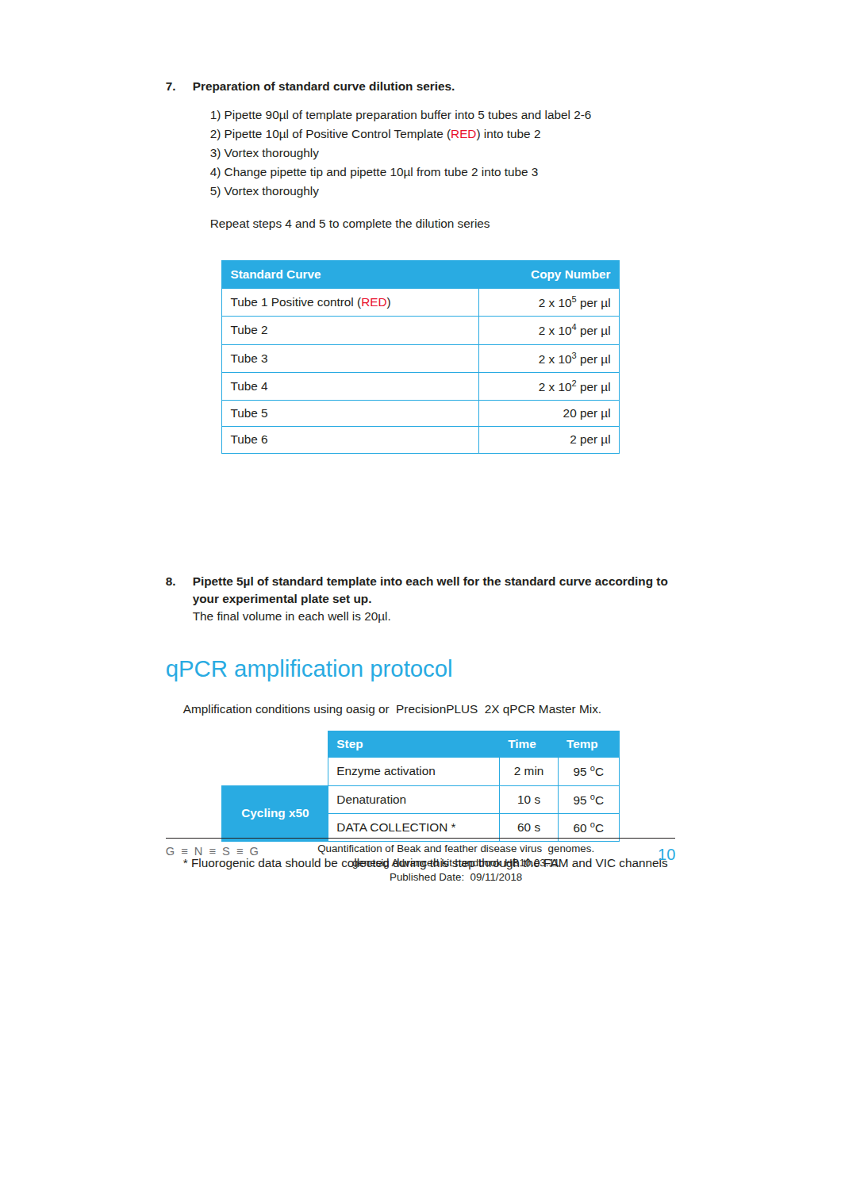7. Preparation of standard curve dilution series.
1) Pipette 90µl of template preparation buffer into 5 tubes and label 2-6
2) Pipette 10µl of Positive Control Template (RED) into tube 2
3) Vortex thoroughly
4) Change pipette tip and pipette 10µl from tube 2 into tube 3
5) Vortex thoroughly
Repeat steps 4 and 5 to complete the dilution series
| Standard Curve | Copy Number |
| --- | --- |
| Tube 1 Positive control ( RED ) | 2 x 10 5 per µl |
| Tube 2 | 2 x 10 4 per µl |
| Tube 3 | 2 x 10 3 per µl |
| Tube 4 | 2 x 10 2 per µl |
| Tube 5 | 20 per µl |
| Tube 6 | 2 per µl |
8. Pipette 5µl of standard template into each well for the standard curve according to your experimental plate set up.
The final volume in each well is 20µl.
qPCR amplification protocol
Amplification conditions using oasig or PrecisionPLUS 2X qPCR Master Mix.
| | Step | Time | Temp |
| | Enzyme activation | 2 min | 95 o C |
| Cycling x50 | Denaturation | 10 s | 95 o C |
| DATA COLLECTION * | 60 s | 60 o C |
* Fluorogenic data should be collected during this step through the FAM and VIC channels
G ≡ N ≡ S ≡ G
Quantification of Beak and feather disease virus genomes.
genesig Advanced kit handbook HB10.03.11
Published Date: 09/11/2018
10